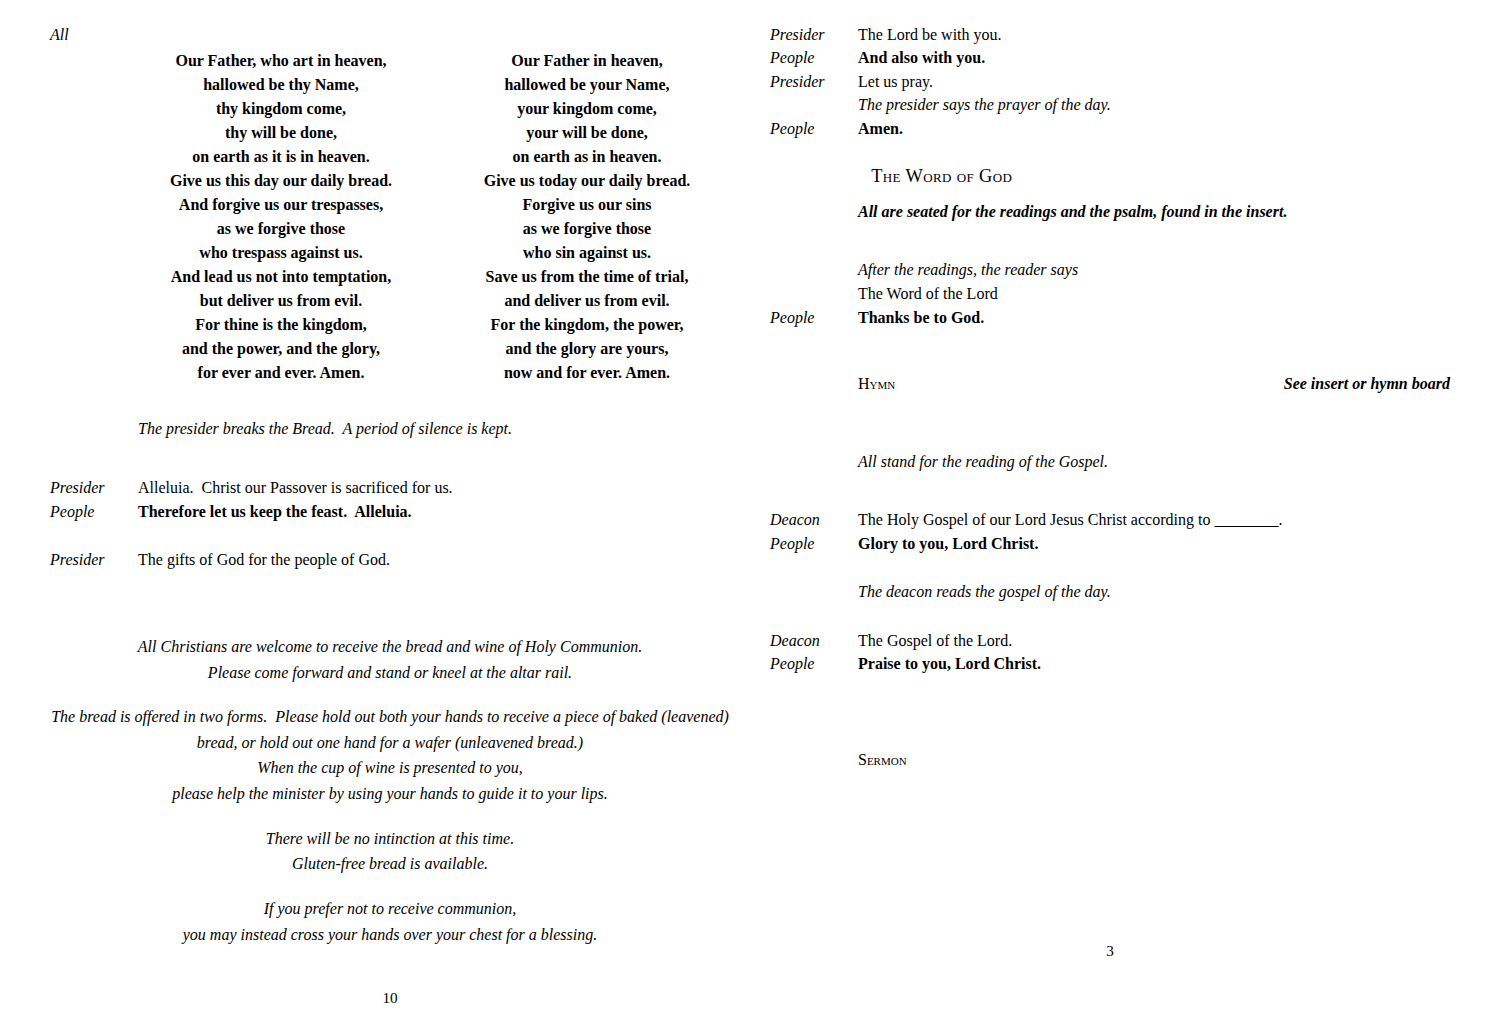All
Our Father, who art in heaven,
hallowed be thy Name,
thy kingdom come,
thy will be done,
on earth as it is in heaven.
Give us this day our daily bread.
And forgive us our trespasses,
as we forgive those
who trespass against us.
And lead us not into temptation,
but deliver us from evil.
For thine is the kingdom,
and the power, and the glory,
for ever and ever. Amen.
Our Father in heaven,
hallowed be your Name,
your kingdom come,
your will be done,
on earth as in heaven.
Give us today our daily bread.
Forgive us our sins
as we forgive those
who sin against us.
Save us from the time of trial,
and deliver us from evil.
For the kingdom, the power,
and the glory are yours,
now and for ever. Amen.
The presider breaks the Bread. A period of silence is kept.
Presider Alleluia. Christ our Passover is sacrificed for us.
People Therefore let us keep the feast. Alleluia.
Presider The gifts of God for the people of God.
All Christians are welcome to receive the bread and wine of Holy Communion.
Please come forward and stand or kneel at the altar rail.
The bread is offered in two forms. Please hold out both your hands to receive a piece of baked (leavened)
bread, or hold out one hand for a wafer (unleavened bread.)
When the cup of wine is presented to you,
please help the minister by using your hands to guide it to your lips.
There will be no intinction at this time.
Gluten-free bread is available.
If you prefer not to receive communion,
you may instead cross your hands over your chest for a blessing.
10
Presider The Lord be with you.
People And also with you.
Presider Let us pray.
The presider says the prayer of the day.
People Amen.
The Word of God
All are seated for the readings and the psalm, found in the insert.
After the readings, the reader says
The Word of the Lord
People Thanks be to God.
See insert or hymn board Hymn
All stand for the reading of the Gospel.
Deacon The Holy Gospel of our Lord Jesus Christ according to ________.
People Glory to you, Lord Christ.
The deacon reads the gospel of the day.
Deacon The Gospel of the Lord.
People Praise to you, Lord Christ.
Sermon
3